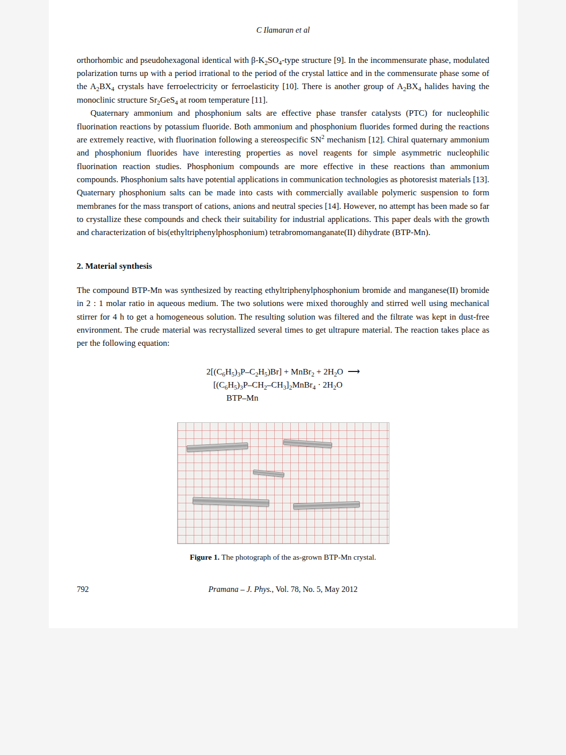C Ilamaran et al
orthorhombic and pseudohexagonal identical with β-K2SO4-type structure [9]. In the incommensurate phase, modulated polarization turns up with a period irrational to the period of the crystal lattice and in the commensurate phase some of the A2BX4 crystals have ferroelectricity or ferroelasticity [10]. There is another group of A2BX4 halides having the monoclinic structure Sr2GeS4 at room temperature [11].
Quaternary ammonium and phosphonium salts are effective phase transfer catalysts (PTC) for nucleophilic fluorination reactions by potassium fluoride. Both ammonium and phosphonium fluorides formed during the reactions are extremely reactive, with fluorination following a stereospecific SN2 mechanism [12]. Chiral quaternary ammonium and phosphonium fluorides have interesting properties as novel reagents for simple asymmetric nucleophilic fluorination reaction studies. Phosphonium compounds are more effective in these reactions than ammonium compounds. Phosphonium salts have potential applications in communication technologies as photoresist materials [13]. Quaternary phosphonium salts can be made into casts with commercially available polymeric suspension to form membranes for the mass transport of cations, anions and neutral species [14]. However, no attempt has been made so far to crystallize these compounds and check their suitability for industrial applications. This paper deals with the growth and characterization of bis(ethyltriphenylphosphonium) tetrabromomanganate(II) dihydrate (BTP-Mn).
2. Material synthesis
The compound BTP-Mn was synthesized by reacting ethyltriphenylphosphonium bromide and manganese(II) bromide in 2 : 1 molar ratio in aqueous medium. The two solutions were mixed thoroughly and stirred well using mechanical stirrer for 4 h to get a homogeneous solution. The resulting solution was filtered and the filtrate was kept in dust-free environment. The crude material was recrystallized several times to get ultrapure material. The reaction takes place as per the following equation:
2[(C6H5)3P–C2H5)Br] + MnBr2 + 2H2O ⟶ [(C6H5)3P–CH2–CH3]2MnBr4 · 2H2O BTP–Mn
Figure 1. The photograph of the as-grown BTP-Mn crystal.
792
Pramana – J. Phys., Vol. 78, No. 5, May 2012